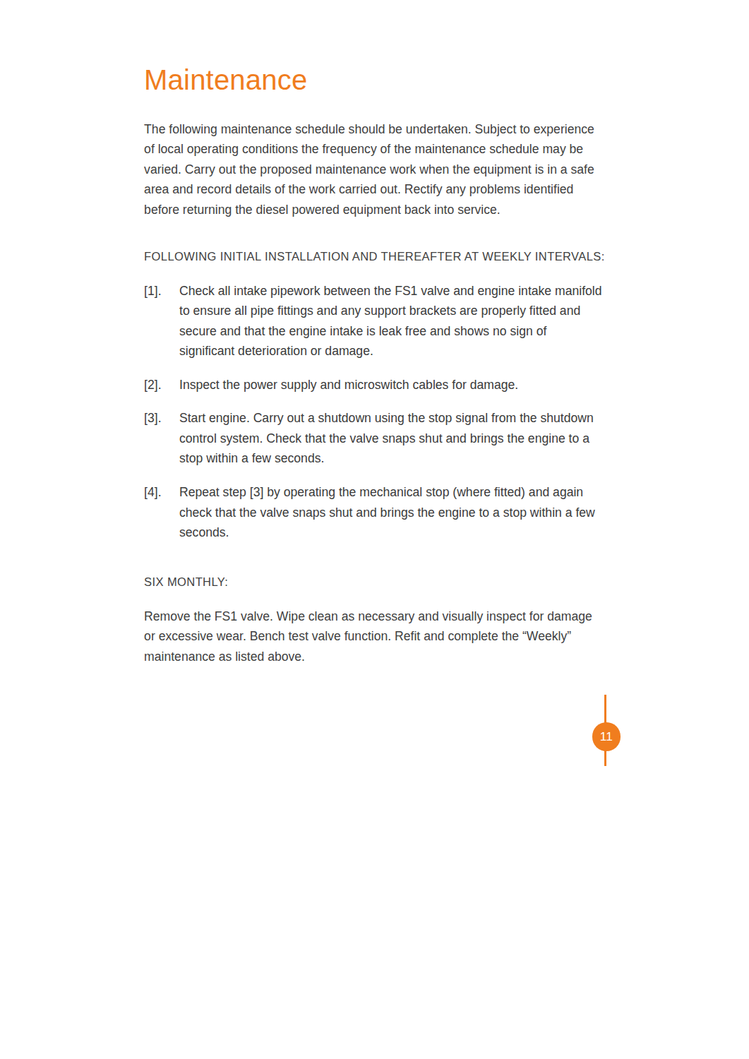Maintenance
The following maintenance schedule should be undertaken. Subject to experience of local operating conditions the frequency of the maintenance schedule may be varied. Carry out the proposed maintenance work when the equipment is in a safe area and record details of the work carried out. Rectify any problems identified before returning the diesel powered equipment back into service.
FOLLOWING INITIAL INSTALLATION AND THEREAFTER AT WEEKLY INTERVALS:
[1]. Check all intake pipework between the FS1 valve and engine intake manifold to ensure all pipe fittings and any support brackets are properly fitted and secure and that the engine intake is leak free and shows no sign of significant deterioration or damage.
[2]. Inspect the power supply and microswitch cables for damage.
[3]. Start engine. Carry out a shutdown using the stop signal from the shutdown control system. Check that the valve snaps shut and brings the engine to a stop within a few seconds.
[4]. Repeat step [3] by operating the mechanical stop (where fitted) and again check that the valve snaps shut and brings the engine to a stop within a few seconds.
SIX MONTHLY:
Remove the FS1 valve. Wipe clean as necessary and visually inspect for damage or excessive wear. Bench test valve function. Refit and complete the “Weekly” maintenance as listed above.
11